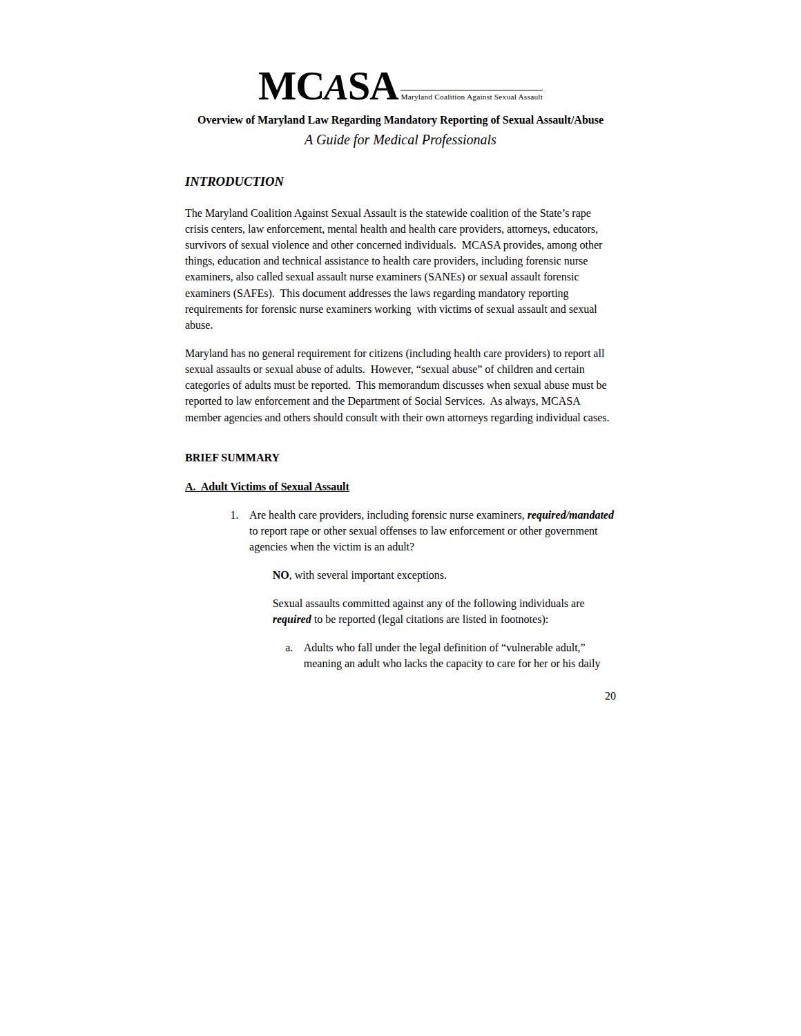MCASA
Maryland Coalition Against Sexual Assault
Overview of Maryland Law Regarding Mandatory Reporting of Sexual Assault/Abuse
A Guide for Medical Professionals
INTRODUCTION
The Maryland Coalition Against Sexual Assault is the statewide coalition of the State’s rape crisis centers, law enforcement, mental health and health care providers, attorneys, educators, survivors of sexual violence and other concerned individuals. MCASA provides, among other things, education and technical assistance to health care providers, including forensic nurse examiners, also called sexual assault nurse examiners (SANEs) or sexual assault forensic examiners (SAFEs). This document addresses the laws regarding mandatory reporting requirements for forensic nurse examiners working with victims of sexual assault and sexual abuse.
Maryland has no general requirement for citizens (including health care providers) to report all sexual assaults or sexual abuse of adults. However, “sexual abuse” of children and certain categories of adults must be reported. This memorandum discusses when sexual abuse must be reported to law enforcement and the Department of Social Services. As always, MCASA member agencies and others should consult with their own attorneys regarding individual cases.
BRIEF SUMMARY
A. Adult Victims of Sexual Assault
Are health care providers, including forensic nurse examiners, required/mandated to report rape or other sexual offenses to law enforcement or other government agencies when the victim is an adult?
NO, with several important exceptions.
Sexual assaults committed against any of the following individuals are required to be reported (legal citations are listed in footnotes):
Adults who fall under the legal definition of “vulnerable adult,” meaning an adult who lacks the capacity to care for her or his daily
20